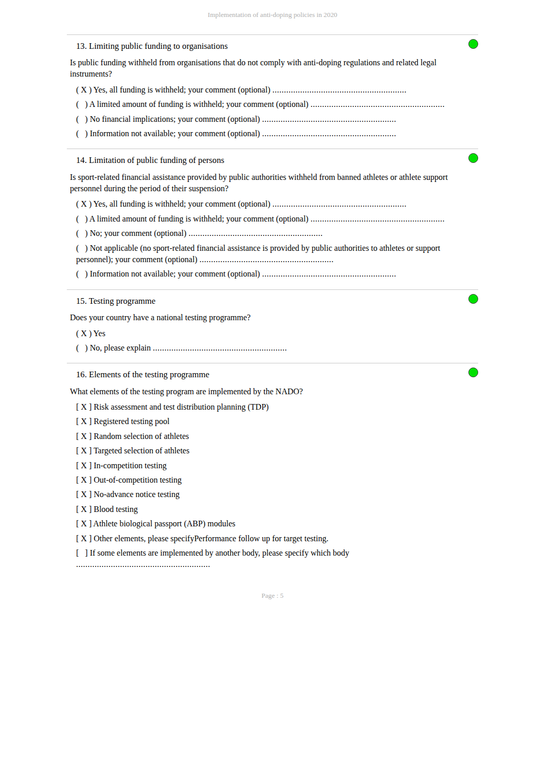Implementation of anti-doping policies in 2020
13. Limiting public funding to organisations
Is public funding withheld from organisations that do not comply with anti-doping regulations and related legal instruments?
( X ) Yes, all funding is withheld; your comment (optional) ..........................................................
( ) A limited amount of funding is withheld; your comment (optional) ..........................................................
( ) No financial implications; your comment (optional) ..........................................................
( ) Information not available; your comment (optional) ..........................................................
14. Limitation of public funding of persons
Is sport-related financial assistance provided by public authorities withheld from banned athletes or athlete support personnel during the period of their suspension?
( X ) Yes, all funding is withheld; your comment (optional) ..........................................................
( ) A limited amount of funding is withheld; your comment (optional) ..........................................................
( ) No; your comment (optional) ..........................................................
( ) Not applicable (no sport-related financial assistance is provided by public authorities to athletes or support personnel); your comment (optional) ..........................................................
( ) Information not available; your comment (optional) ..........................................................
15. Testing programme
Does your country have a national testing programme?
( X ) Yes
( ) No, please explain ..........................................................
16. Elements of the testing programme
What elements of the testing program are implemented by the NADO?
[ X ] Risk assessment and test distribution planning (TDP)
[ X ] Registered testing pool
[ X ] Random selection of athletes
[ X ] Targeted selection of athletes
[ X ] In-competition testing
[ X ] Out-of-competition testing
[ X ] No-advance notice testing
[ X ] Blood testing
[ X ] Athlete biological passport (ABP) modules
[ X ] Other elements, please specifyPerformance follow up for target testing.
[ ] If some elements are implemented by another body, please specify which body ..........................................................
Page : 5